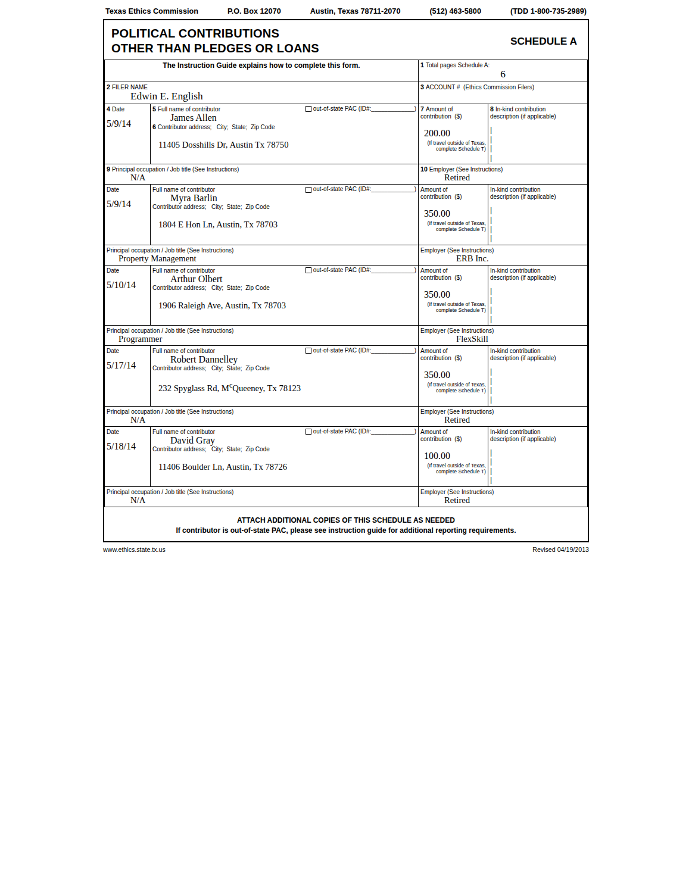Texas Ethics Commission P.O. Box 12070 Austin, Texas 78711-2070 (512) 463-5800 (TDD 1-800-735-2989)
POLITICAL CONTRIBUTIONS
OTHER THAN PLEDGES OR LOANS
SCHEDULE A
| The Instruction Guide explains how to complete this form. | 1 Total pages Schedule A: 6 |
| 2 FILER NAME Edwin E. English | 3 ACCOUNT # (Ethics Commission Filers) |
| 4 Date 5/9/14 | 5 Full name of contributor out-of-state PAC (ID#:_____________) James Allen 6 Contributor address; City; State; Zip Code 11405 Dosshills Dr, Austin Tx 78750 | 7 Amount of contribution ($) 200.00 (If travel outside of Texas, complete Schedule T) | 8 In-kind contribution description (if applicable) / / / / |
| 9 Principal occupation / Job title (See Instructions) N/A | 10 Employer (See Instructions) Retired |
| Date 5/9/14 | Full name of contributor out-of-state PAC (ID#:_____________) Myra Barlin Contributor address; City; State; Zip Code 1804 E Hon Ln, Austin, Tx 78703 | Amount of contribution ($) 350.00 (If travel outside of Texas, complete Schedule T) | In-kind contribution description (if applicable) / / / / |
| Principal occupation / Job title (See Instructions) Property Management | Employer (See Instructions) ERB Inc. |
| Date 5/10/14 | Full name of contributor out-of-state PAC (ID#:_____________) Arthur Olbert Contributor address; City; State; Zip Code 1906 Raleigh Ave, Austin, Tx 78703 | Amount of contribution ($) 350.00 (If travel outside of Texas, complete Schedule T) | In-kind contribution description (if applicable) / / / / |
| Principal occupation / Job title (See Instructions) Programmer | Employer (See Instructions) FlexSkill |
| Date 5/17/14 | Full name of contributor out-of-state PAC (ID#:_____________) Robert Dannelley Contributor address; City; State; Zip Code 232 Spyglass Rd, M c Queeney, Tx 78123 | Amount of contribution ($) 350.00 (If travel outside of Texas, complete Schedule T) | In-kind contribution description (if applicable) / / / / |
| Principal occupation / Job title (See Instructions) N/A | Employer (See Instructions) Retired |
| Date 5/18/14 | Full name of contributor out-of-state PAC (ID#:_____________) David Gray Contributor address; City; State; Zip Code 11406 Boulder Ln, Austin, Tx 78726 | Amount of contribution ($) 100.00 (If travel outside of Texas, complete Schedule T) | In-kind contribution description (if applicable) / / / / |
| Principal occupation / Job title (See Instructions) N/A | Employer (See Instructions) Retired |
ATTACH ADDITIONAL COPIES OF THIS SCHEDULE AS NEEDED
If contributor is out-of-state PAC, please see instruction guide for additional reporting requirements.
www.ethics.state.tx.us Revised 04/19/2013